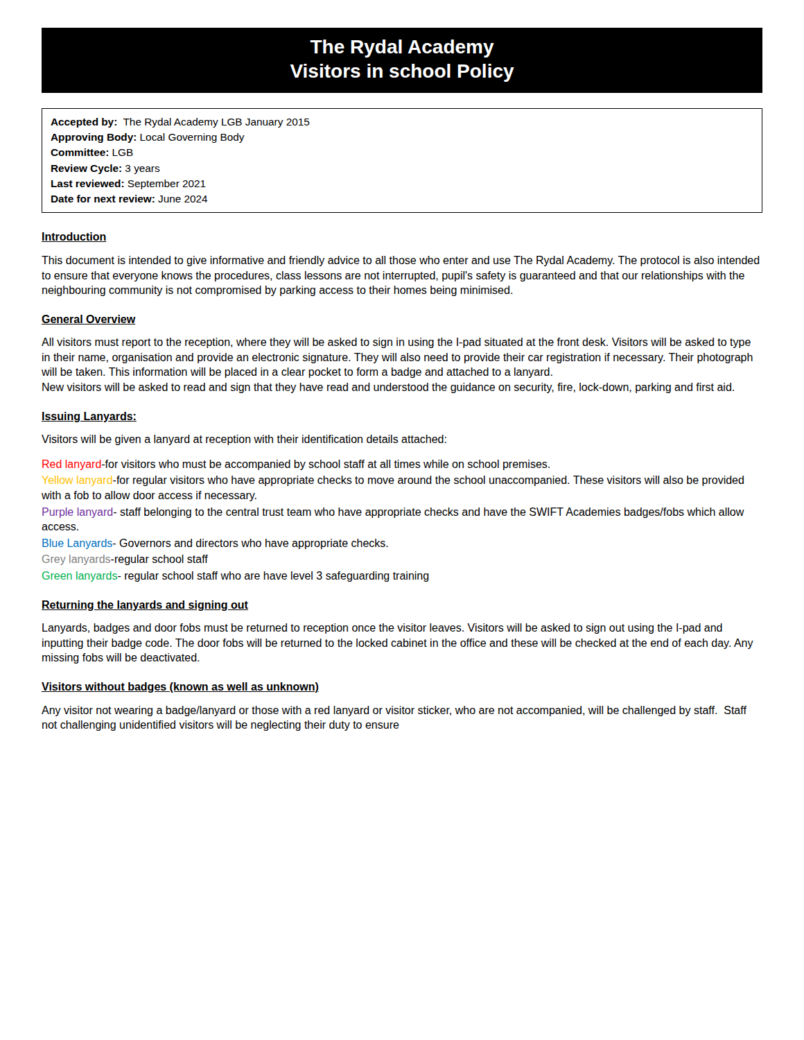The Rydal Academy
Visitors in school Policy
Accepted by: The Rydal Academy LGB January 2015
Approving Body: Local Governing Body
Committee: LGB
Review Cycle: 3 years
Last reviewed: September 2021
Date for next review: June 2024
Introduction
This document is intended to give informative and friendly advice to all those who enter and use The Rydal Academy. The protocol is also intended to ensure that everyone knows the procedures, class lessons are not interrupted, pupil's safety is guaranteed and that our relationships with the neighbouring community is not compromised by parking access to their homes being minimised.
General Overview
All visitors must report to the reception, where they will be asked to sign in using the I-pad situated at the front desk. Visitors will be asked to type in their name, organisation and provide an electronic signature. They will also need to provide their car registration if necessary. Their photograph will be taken. This information will be placed in a clear pocket to form a badge and attached to a lanyard.
New visitors will be asked to read and sign that they have read and understood the guidance on security, fire, lock-down, parking and first aid.
Issuing Lanyards:
Visitors will be given a lanyard at reception with their identification details attached:
Red lanyard-for visitors who must be accompanied by school staff at all times while on school premises.
Yellow lanyard-for regular visitors who have appropriate checks to move around the school unaccompanied. These visitors will also be provided with a fob to allow door access if necessary.
Purple lanyard- staff belonging to the central trust team who have appropriate checks and have the SWIFT Academies badges/fobs which allow access.
Blue Lanyards- Governors and directors who have appropriate checks.
Grey lanyards-regular school staff
Green lanyards- regular school staff who are have level 3 safeguarding training
Returning the lanyards and signing out
Lanyards, badges and door fobs must be returned to reception once the visitor leaves. Visitors will be asked to sign out using the I-pad and inputting their badge code. The door fobs will be returned to the locked cabinet in the office and these will be checked at the end of each day. Any missing fobs will be deactivated.
Visitors without badges (known as well as unknown)
Any visitor not wearing a badge/lanyard or those with a red lanyard or visitor sticker, who are not accompanied, will be challenged by staff. Staff not challenging unidentified visitors will be neglecting their duty to ensure